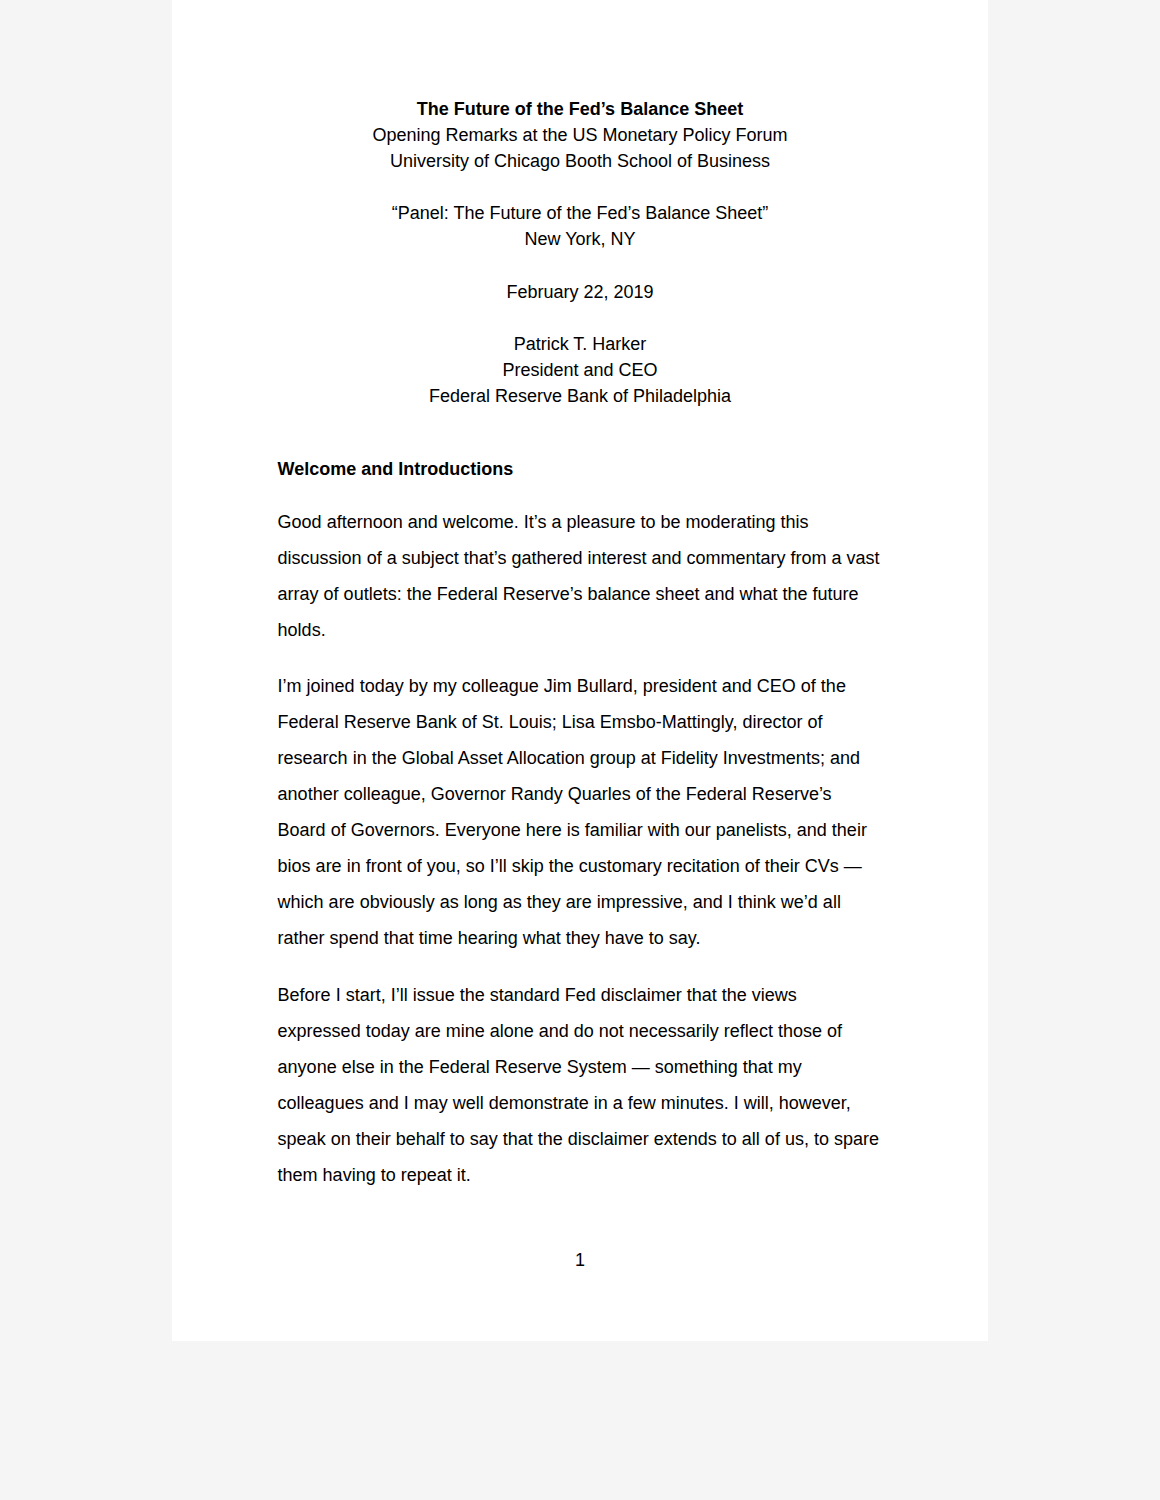The Future of the Fed’s Balance Sheet
Opening Remarks at the US Monetary Policy Forum
University of Chicago Booth School of Business
“Panel: The Future of the Fed’s Balance Sheet”
New York, NY
February 22, 2019
Patrick T. Harker
President and CEO
Federal Reserve Bank of Philadelphia
Welcome and Introductions
Good afternoon and welcome. It’s a pleasure to be moderating this discussion of a subject that’s gathered interest and commentary from a vast array of outlets: the Federal Reserve’s balance sheet and what the future holds.
I’m joined today by my colleague Jim Bullard, president and CEO of the Federal Reserve Bank of St. Louis; Lisa Emsbo-Mattingly, director of research in the Global Asset Allocation group at Fidelity Investments; and another colleague, Governor Randy Quarles of the Federal Reserve’s Board of Governors. Everyone here is familiar with our panelists, and their bios are in front of you, so I’ll skip the customary recitation of their CVs — which are obviously as long as they are impressive, and I think we’d all rather spend that time hearing what they have to say.
Before I start, I’ll issue the standard Fed disclaimer that the views expressed today are mine alone and do not necessarily reflect those of anyone else in the Federal Reserve System — something that my colleagues and I may well demonstrate in a few minutes. I will, however, speak on their behalf to say that the disclaimer extends to all of us, to spare them having to repeat it.
1